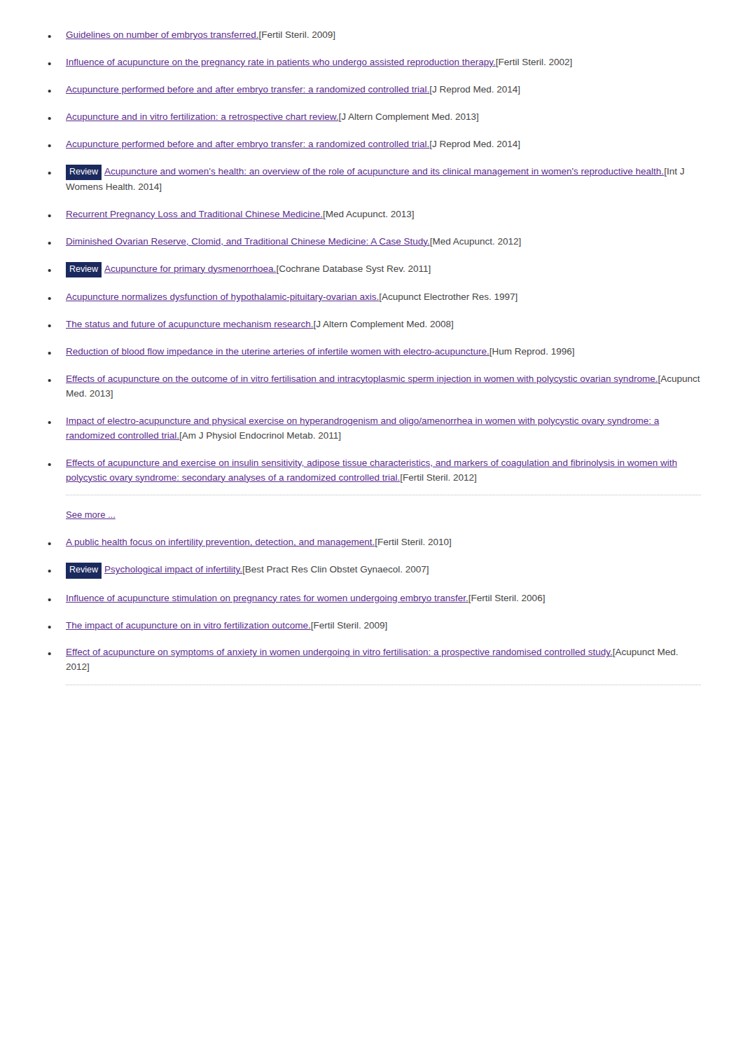Guidelines on number of embryos transferred.[Fertil Steril. 2009]
Influence of acupuncture on the pregnancy rate in patients who undergo assisted reproduction therapy.[Fertil Steril. 2002]
Acupuncture performed before and after embryo transfer: a randomized controlled trial.[J Reprod Med. 2014]
Acupuncture and in vitro fertilization: a retrospective chart review.[J Altern Complement Med. 2013]
Acupuncture performed before and after embryo transfer: a randomized controlled trial.[J Reprod Med. 2014]
Review Acupuncture and women's health: an overview of the role of acupuncture and its clinical management in women's reproductive health.[Int J Womens Health. 2014]
Recurrent Pregnancy Loss and Traditional Chinese Medicine.[Med Acupunct. 2013]
Diminished Ovarian Reserve, Clomid, and Traditional Chinese Medicine: A Case Study.[Med Acupunct. 2012]
Review Acupuncture for primary dysmenorrhoea.[Cochrane Database Syst Rev. 2011]
Acupuncture normalizes dysfunction of hypothalamic-pituitary-ovarian axis.[Acupunct Electrother Res. 1997]
The status and future of acupuncture mechanism research.[J Altern Complement Med. 2008]
Reduction of blood flow impedance in the uterine arteries of infertile women with electro-acupuncture.[Hum Reprod. 1996]
Effects of acupuncture on the outcome of in vitro fertilisation and intracytoplasmic sperm injection in women with polycystic ovarian syndrome.[Acupunct Med. 2013]
Impact of electro-acupuncture and physical exercise on hyperandrogenism and oligo/amenorrhea in women with polycystic ovary syndrome: a randomized controlled trial.[Am J Physiol Endocrinol Metab. 2011]
Effects of acupuncture and exercise on insulin sensitivity, adipose tissue characteristics, and markers of coagulation and fibrinolysis in women with polycystic ovary syndrome: secondary analyses of a randomized controlled trial.[Fertil Steril. 2012]
See more ...
A public health focus on infertility prevention, detection, and management.[Fertil Steril. 2010]
Review Psychological impact of infertility.[Best Pract Res Clin Obstet Gynaecol. 2007]
Influence of acupuncture stimulation on pregnancy rates for women undergoing embryo transfer.[Fertil Steril. 2006]
The impact of acupuncture on in vitro fertilization outcome.[Fertil Steril. 2009]
Effect of acupuncture on symptoms of anxiety in women undergoing in vitro fertilisation: a prospective randomised controlled study.[Acupunct Med. 2012]